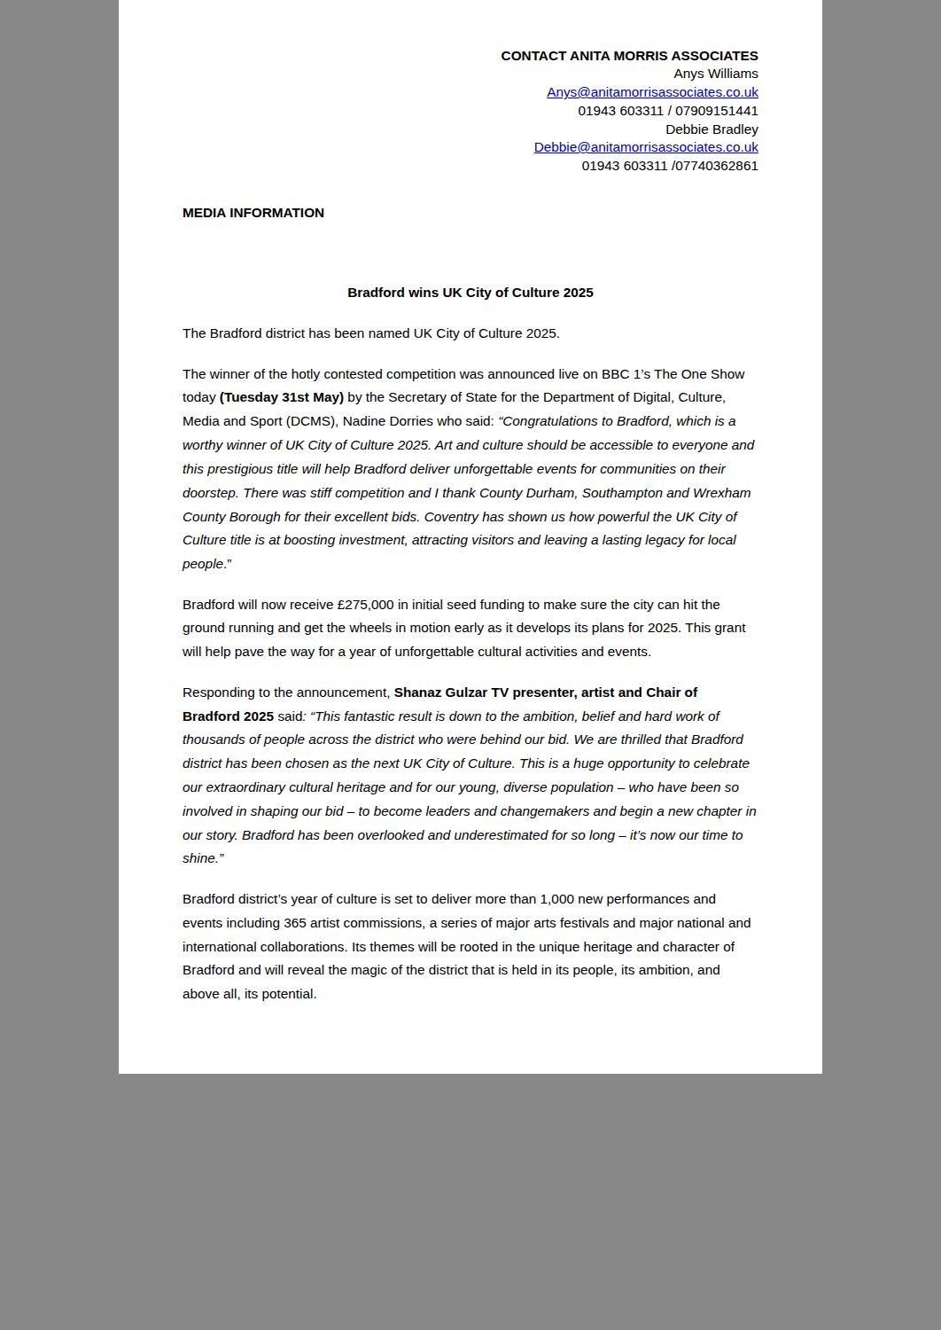CONTACT ANITA MORRIS ASSOCIATES
Anys Williams
Anys@anitamorrisassociates.co.uk
01943 603311 / 07909151441
Debbie Bradley
Debbie@anitamorrisassociates.co.uk
01943 603311 /07740362861
MEDIA INFORMATION
Bradford wins UK City of Culture 2025
The Bradford district has been named UK City of Culture 2025.
The winner of the hotly contested competition was announced live on BBC 1’s The One Show today (Tuesday 31st May) by the Secretary of State for the Department of Digital, Culture, Media and Sport (DCMS), Nadine Dorries who said: “Congratulations to Bradford, which is a worthy winner of UK City of Culture 2025. Art and culture should be accessible to everyone and this prestigious title will help Bradford deliver unforgettable events for communities on their doorstep. There was stiff competition and I thank County Durham, Southampton and Wrexham County Borough for their excellent bids. Coventry has shown us how powerful the UK City of Culture title is at boosting investment, attracting visitors and leaving a lasting legacy for local people.”
Bradford will now receive £275,000 in initial seed funding to make sure the city can hit the ground running and get the wheels in motion early as it develops its plans for 2025. This grant will help pave the way for a year of unforgettable cultural activities and events.
Responding to the announcement, Shanaz Gulzar TV presenter, artist and Chair of Bradford 2025 said: “This fantastic result is down to the ambition, belief and hard work of thousands of people across the district who were behind our bid. We are thrilled that Bradford district has been chosen as the next UK City of Culture. This is a huge opportunity to celebrate our extraordinary cultural heritage and for our young, diverse population – who have been so involved in shaping our bid – to become leaders and changemakers and begin a new chapter in our story. Bradford has been overlooked and underestimated for so long – it’s now our time to shine.”
Bradford district’s year of culture is set to deliver more than 1,000 new performances and events including 365 artist commissions, a series of major arts festivals and major national and international collaborations. Its themes will be rooted in the unique heritage and character of Bradford and will reveal the magic of the district that is held in its people, its ambition, and above all, its potential.